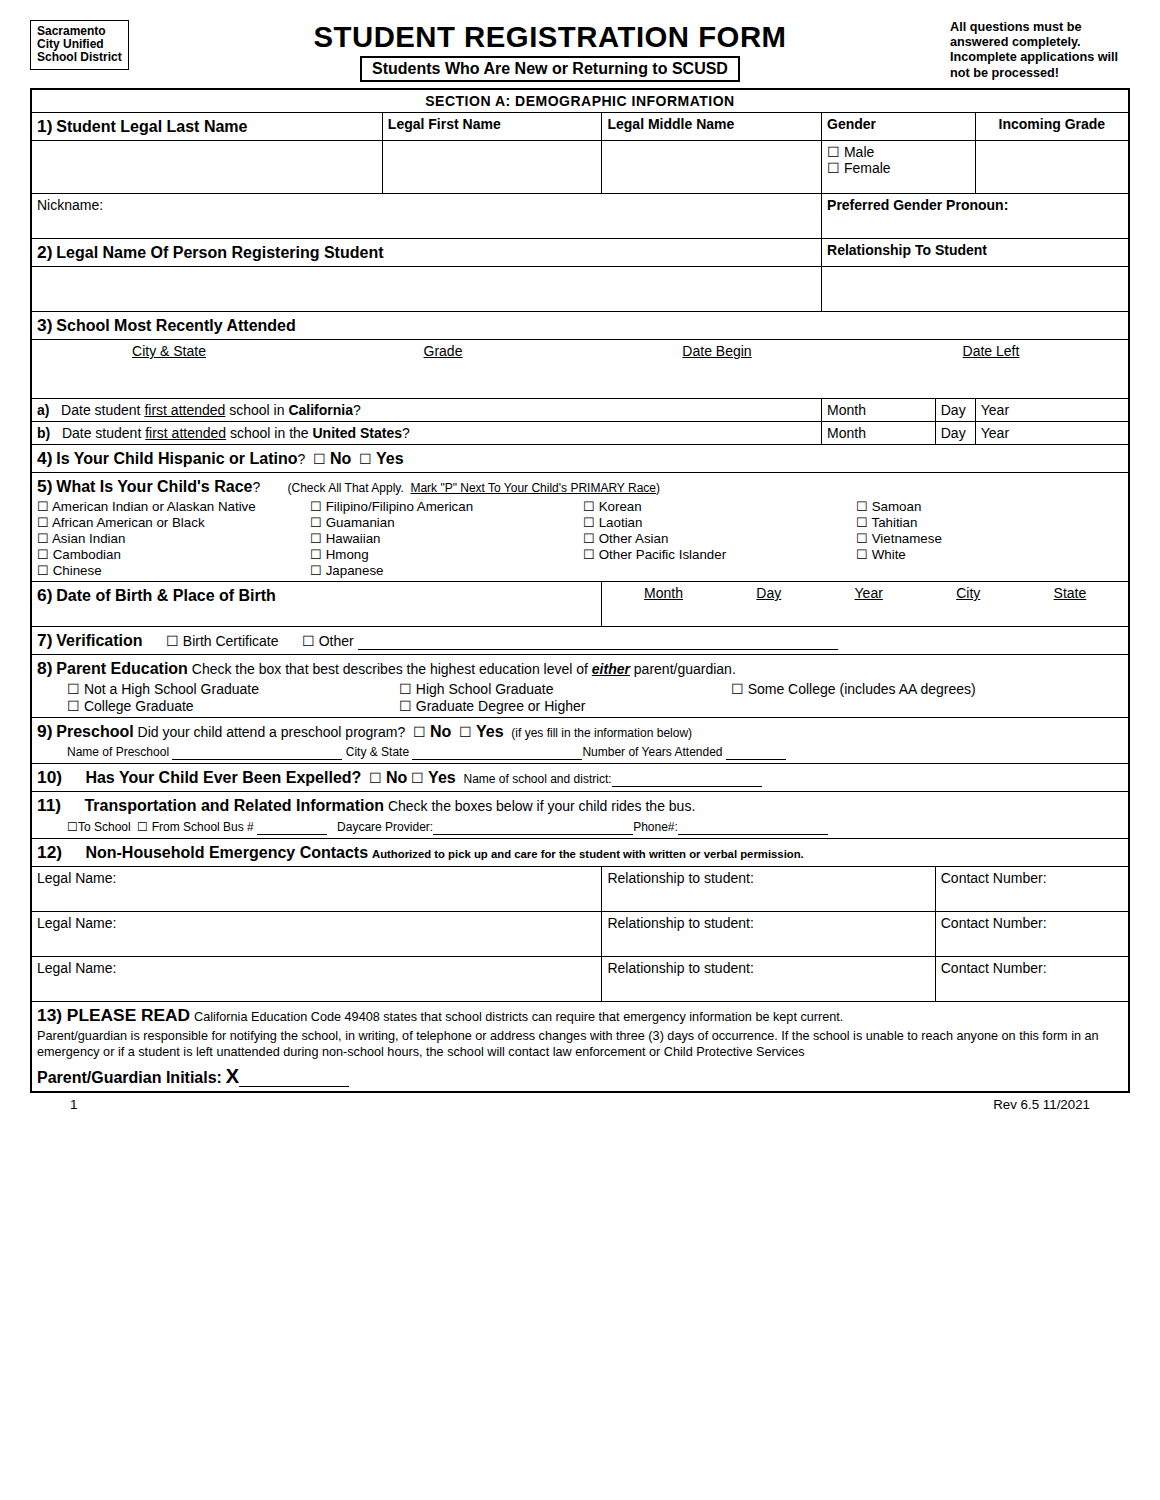Sacramento
City Unified
School District
STUDENT REGISTRATION FORM
Students Who Are New or Returning to SCUSD
All questions must be answered completely. Incomplete applications will not be processed!
| SECTION A: DEMOGRAPHIC INFORMATION |
| 1) Student Legal Last Name | Legal First Name | Legal Middle Name | Gender | Incoming Grade |
| | | | ☐ Male ☐ Female | |
| Nickname: | Preferred Gender Pronoun: |
| 2) Legal Name Of Person Registering Student | Relationship To Student |
| 3) School Most Recently Attended |
| / City & State / Grade / Date Begin / Date Left / |
| a) Date student first attended school in California ? | Month | Day | Year |
| b) Date student first attended school in the United States ? | Month | Day | Year |
| 4) Is Your Child Hispanic or Latino ? ☐ No ☐ Yes |
| 5) What Is Your Child's Race ? (Check All That Apply. Mark "P" Next To Your Child's PRIMARY Race ) ☐ American Indian or Alaskan Native ☐ Filipino/Filipino American ☐ Korean ☐ Samoan ☐ African American or Black ☐ Guamanian ☐ Laotian ☐ Tahitian ☐ Asian Indian ☐ Hawaiian ☐ Other Asian ☐ Vietnamese ☐ Cambodian ☐ Hmong ☐ Other Pacific Islander ☐ White ☐ Chinese ☐ Japanese |
| 6) Date of Birth & Place of Birth | Month Day Year City State |
| 7) Verification ☐ Birth Certificate ☐ Other |
| 8) Parent Education Check the box that best describes the highest education level of either parent/guardian. ☐ Not a High School Graduate ☐ High School Graduate ☐ Some College (includes AA degrees) ☐ College Graduate ☐ Graduate Degree or Higher |
| 9) Preschool Did your child attend a preschool program? ☐ No ☐ Yes (if yes fill in the information below) Name of Preschool City & State Number of Years Attended |
| 10) Has Your Child Ever Been Expelled? ☐ No ☐ Yes Name of school and district: |
| 11) Transportation and Related Information Check the boxes below if your child rides the bus. ☐ To School ☐ From School Bus # Daycare Provider: Phone#: |
| 12) Non-Household Emergency Contacts Authorized to pick up and care for the student with written or verbal permission. |
| Legal Name: | Relationship to student: | Contact Number: |
| Legal Name: | Relationship to student: | Contact Number: |
| Legal Name: | Relationship to student: | Contact Number: |
| 13) PLEASE READ California Education Code 49408 states that school districts can require that emergency information be kept current. Parent/guardian is responsible for notifying the school, in writing, of telephone or address changes with three (3) days of occurrence. If the school is unable to reach anyone on this form in an emergency or if a student is left unattended during non-school hours, the school will contact law enforcement or Child Protective Services Parent/Guardian Initials: X |
1 Rev 6.5 11/2021